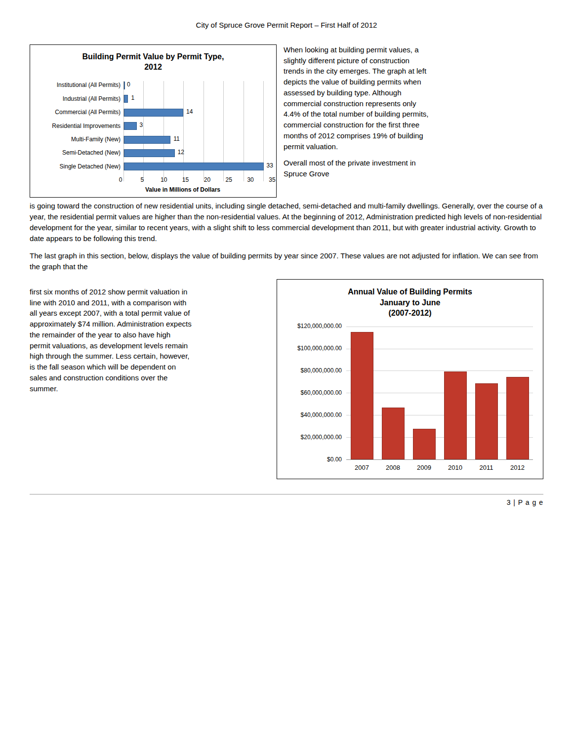City of Spruce Grove Permit Report – First Half of 2012
Building Permit Value by Permit Type,
2012
Institutional (All Permits)
0
Industrial (All Permits)
1
Commercial (All Permits)
14
Residential Improvements
3
Multi-Family (New)
11
Semi-Detached (New)
12
Single Detached (New)
33
0 5 10 15 20 25 30 35
Value in Millions of Dollars
When looking at building permit values, a slightly different picture of construction trends in the city emerges. The graph at left depicts the value of building permits when assessed by building type. Although commercial construction represents only 4.4% of the total number of building permits, commercial construction for the first three months of 2012 comprises 19% of building permit valuation.
Overall most of the private investment in Spruce Grove
is going toward the construction of new residential units, including single detached, semi-detached and multi-family dwellings. Generally, over the course of a year, the residential permit values are higher than the non-residential values. At the beginning of 2012, Administration predicted high levels of non-residential development for the year, similar to recent years, with a slight shift to less commercial development than 2011, but with greater industrial activity. Growth to date appears to be following this trend.
The last graph in this section, below, displays the value of building permits by year since 2007. These values are not adjusted for inflation. We can see from the graph that the
Annual Value of Building Permits
January to June
(2007-2012)
$120,000,000.00 $100,000,000.00 $80,000,000.00 $60,000,000.00 $40,000,000.00 $20,000,000.00 $0.00
2007 2008 2009 2010 2011 2012
first six months of 2012 show permit valuation in line with 2010 and 2011, with a comparison with all years except 2007, with a total permit value of approximately $74 million. Administration expects the remainder of the year to also have high permit valuations, as development levels remain high through the summer. Less certain, however, is the fall season which will be dependent on sales and construction conditions over the summer.
3 | P a g e